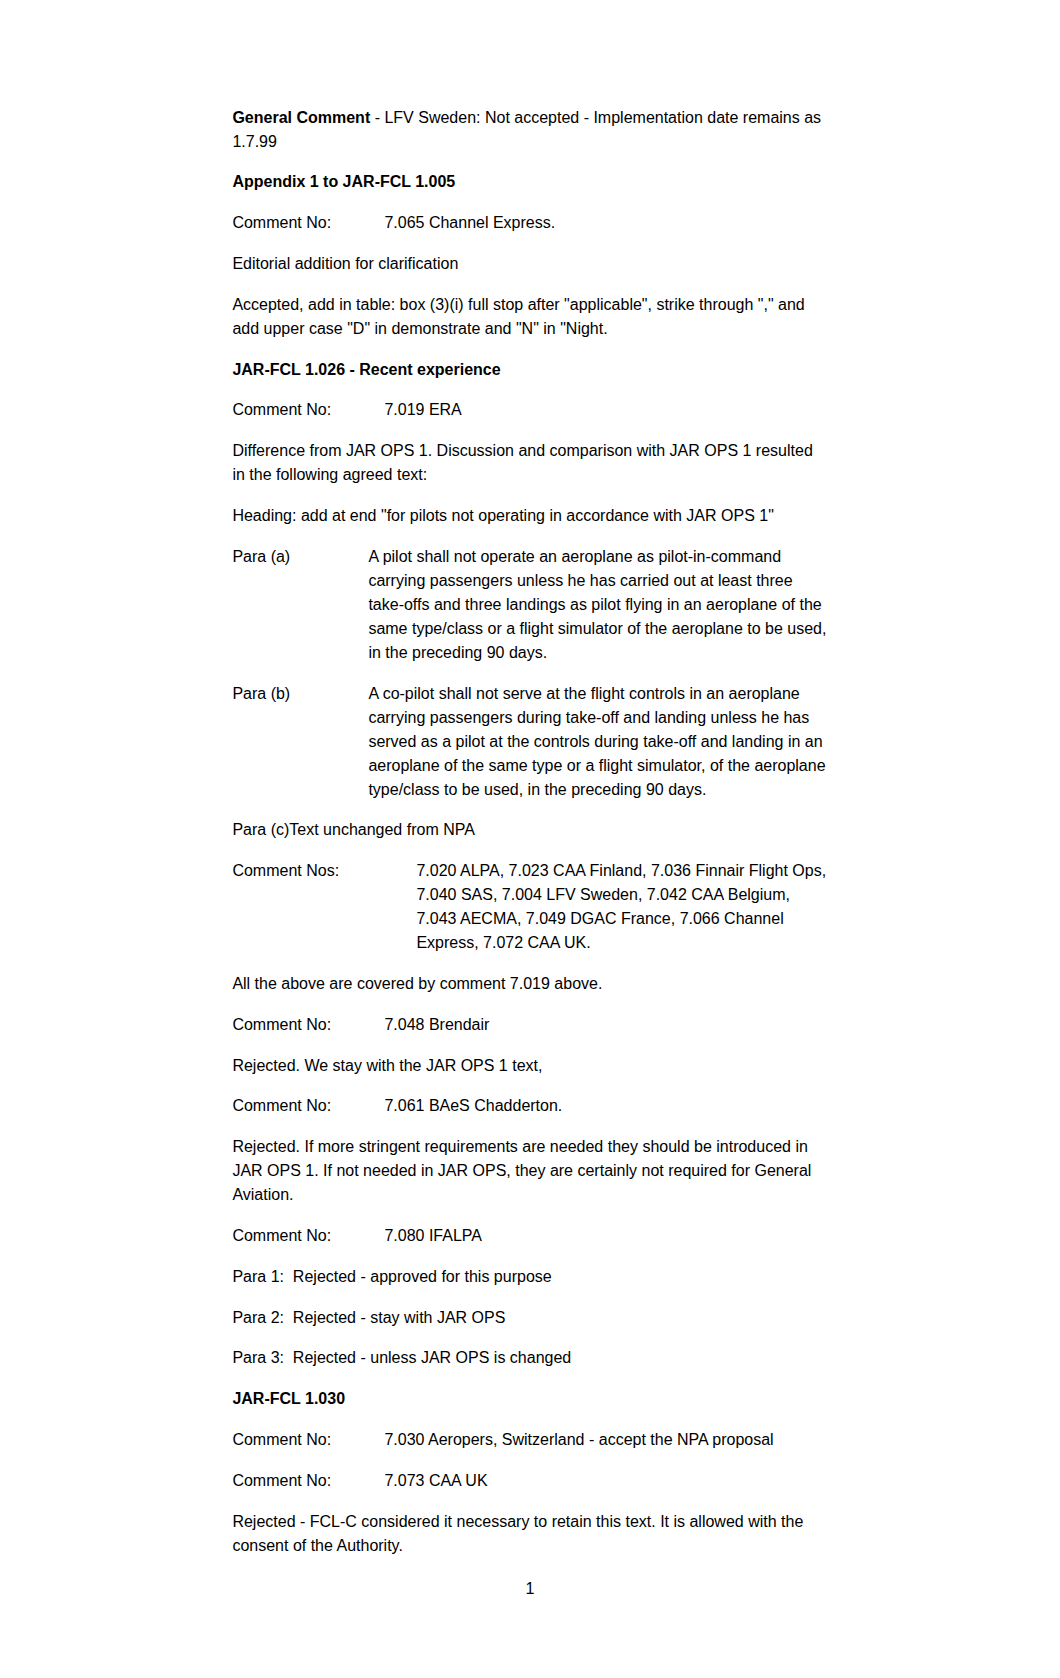General Comment - LFV Sweden: Not accepted - Implementation date remains as 1.7.99
Appendix 1 to JAR-FCL 1.005
Comment No: 7.065 Channel Express.
Editorial addition for clarification
Accepted, add in table: box (3)(i) full stop after "applicable", strike through "," and add upper case "D" in demonstrate and "N" in "Night.
JAR-FCL 1.026 - Recent experience
Comment No: 7.019 ERA
Difference from JAR OPS 1. Discussion and comparison with JAR OPS 1 resulted in the following agreed text:
Heading: add at end "for pilots not operating in accordance with JAR OPS 1"
Para (a)
A pilot shall not operate an aeroplane as pilot-in-command carrying passengers unless he has carried out at least three take-offs and three landings as pilot flying in an aeroplane of the same type/class or a flight simulator of the aeroplane to be used, in the preceding 90 days.
Para (b)
A co-pilot shall not serve at the flight controls in an aeroplane carrying passengers during take-off and landing unless he has served as a pilot at the controls during take-off and landing in an aeroplane of the same type or a flight simulator, of the aeroplane type/class to be used, in the preceding 90 days.
Para (c)Text unchanged from NPA
Comment Nos: 7.020 ALPA, 7.023 CAA Finland, 7.036 Finnair Flight Ops, 7.040 SAS, 7.004 LFV Sweden, 7.042 CAA Belgium, 7.043 AECMA, 7.049 DGAC France, 7.066 Channel Express, 7.072 CAA UK.
All the above are covered by comment 7.019 above.
Comment No: 7.048 Brendair
Rejected. We stay with the JAR OPS 1 text,
Comment No: 7.061 BAeS Chadderton.
Rejected. If more stringent requirements are needed they should be introduced in JAR OPS 1. If not needed in JAR OPS, they are certainly not required for General Aviation.
Comment No: 7.080 IFALPA
Para 1: Rejected - approved for this purpose
Para 2: Rejected - stay with JAR OPS
Para 3: Rejected - unless JAR OPS is changed
JAR-FCL 1.030
Comment No: 7.030 Aeropers, Switzerland - accept the NPA proposal
Comment No: 7.073 CAA UK
Rejected - FCL-C considered it necessary to retain this text. It is allowed with the consent of the Authority.
1